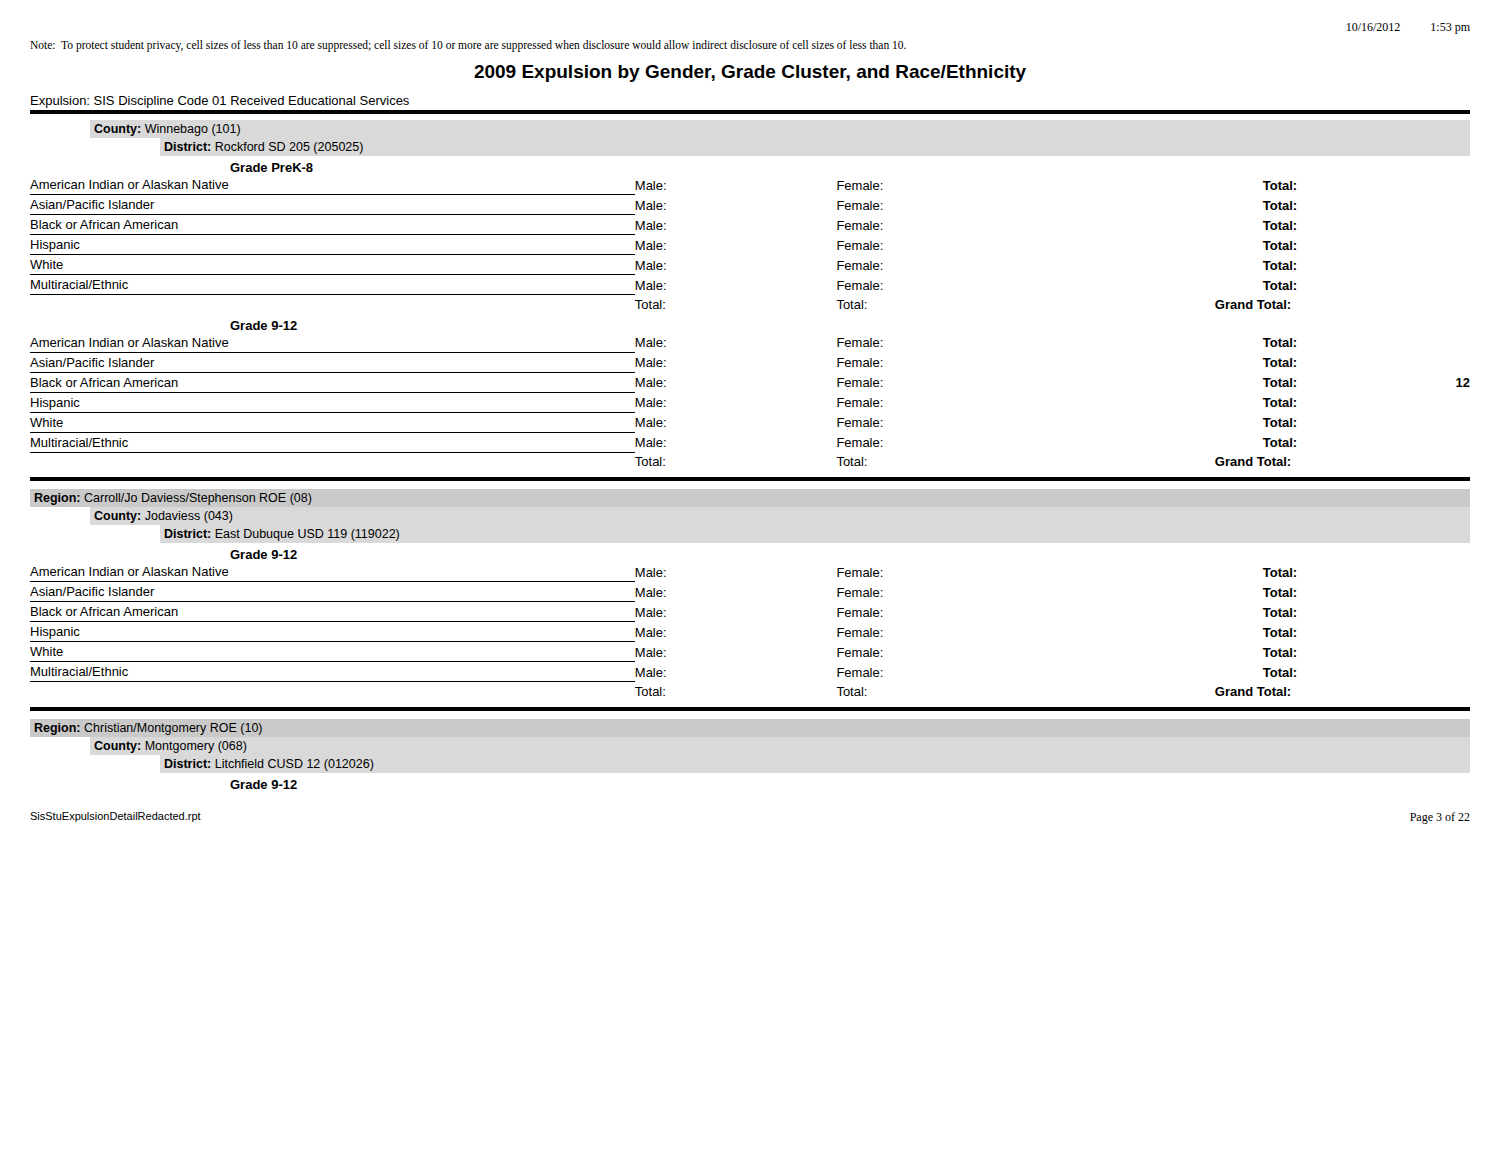10/16/2012 1:53 pm
Note: To protect student privacy, cell sizes of less than 10 are suppressed; cell sizes of 10 or more are suppressed when disclosure would allow indirect disclosure of cell sizes of less than 10.
2009 Expulsion by Gender, Grade Cluster, and Race/Ethnicity
Expulsion: SIS Discipline Code 01 Received Educational Services
County: Winnebago (101)
District: Rockford SD 205 (205025)
Grade PreK-8
| American Indian or Alaskan Native | Male: | Female: | Total: | |
| Asian/Pacific Islander | Male: | Female: | Total: | |
| Black or African American | Male: | Female: | Total: | |
| Hispanic | Male: | Female: | Total: | |
| White | Male: | Female: | Total: | |
| Multiracial/Ethnic | Male: | Female: | Total: | |
| | Total: | Total: | Grand Total: | |
Grade 9-12
| American Indian or Alaskan Native | Male: | Female: | Total: | |
| Asian/Pacific Islander | Male: | Female: | Total: | |
| Black or African American | Male: | Female: | Total: | 12 |
| Hispanic | Male: | Female: | Total: | |
| White | Male: | Female: | Total: | |
| Multiracial/Ethnic | Male: | Female: | Total: | |
| | Total: | Total: | Grand Total: | |
Region: Carroll/Jo Daviess/Stephenson ROE (08)
County: Jodaviess (043)
District: East Dubuque USD 119 (119022)
Grade 9-12
| American Indian or Alaskan Native | Male: | Female: | Total: | |
| Asian/Pacific Islander | Male: | Female: | Total: | |
| Black or African American | Male: | Female: | Total: | |
| Hispanic | Male: | Female: | Total: | |
| White | Male: | Female: | Total: | |
| Multiracial/Ethnic | Male: | Female: | Total: | |
| | Total: | Total: | Grand Total: | |
Region: Christian/Montgomery ROE (10)
County: Montgomery (068)
District: Litchfield CUSD 12 (012026)
Grade 9-12
SisStuExpulsionDetailRedacted.rpt Page 3 of 22